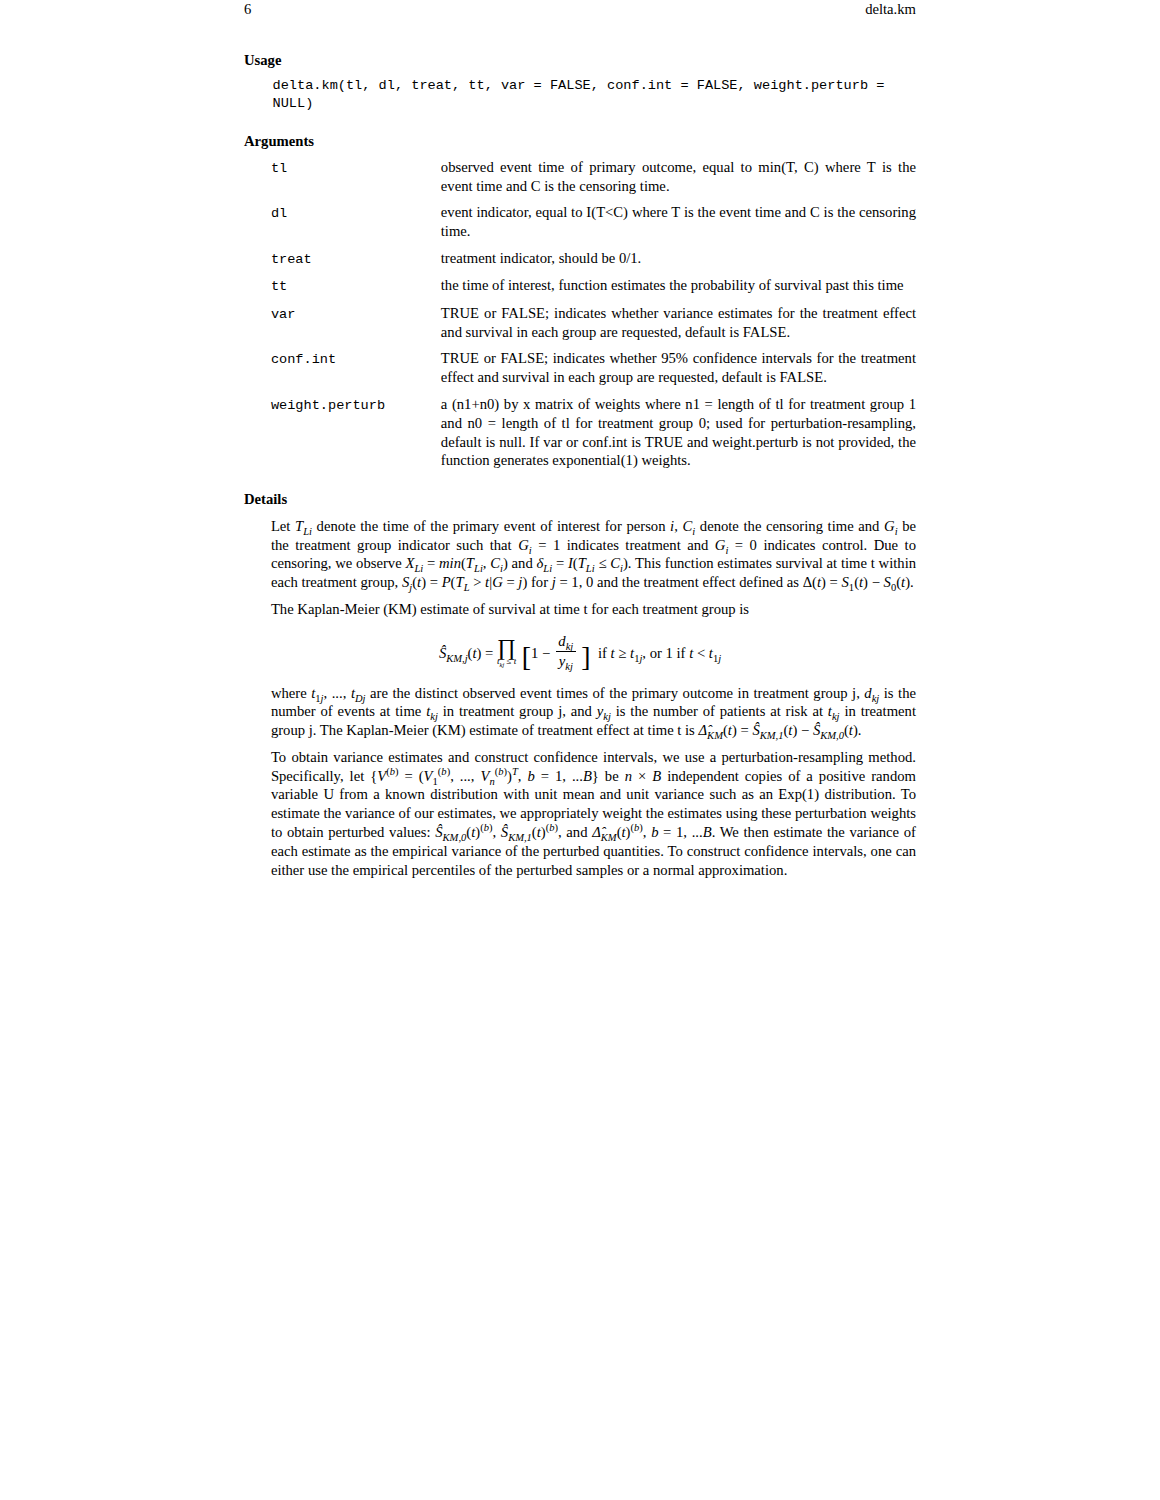6 delta.km
Usage
delta.km(tl, dl, treat, tt, var = FALSE, conf.int = FALSE, weight.perturb = NULL)
Arguments
tl
observed event time of primary outcome, equal to min(T, C) where T is the event time and C is the censoring time.
dl
event indicator, equal to I(T<C) where T is the event time and C is the censoring time.
treat
treatment indicator, should be 0/1.
tt
the time of interest, function estimates the probability of survival past this time
var
TRUE or FALSE; indicates whether variance estimates for the treatment effect and survival in each group are requested, default is FALSE.
conf.int
TRUE or FALSE; indicates whether 95% confidence intervals for the treatment effect and survival in each group are requested, default is FALSE.
weight.perturb
a (n1+n0) by x matrix of weights where n1 = length of tl for treatment group 1 and n0 = length of tl for treatment group 0; used for perturbation-resampling, default is null. If var or conf.int is TRUE and weight.perturb is not provided, the function generates exponential(1) weights.
Details
Let TLi denote the time of the primary event of interest for person i, Ci denote the censoring time and Gi be the treatment group indicator such that Gi = 1 indicates treatment and Gi = 0 indicates control. Due to censoring, we observe XLi = min(TLi, Ci) and δLi = I(TLi ≤ Ci). This function estimates survival at time t within each treatment group, Sj(t) = P(TL > t|G = j) for j = 1, 0 and the treatment effect defined as Δ(t) = S1(t) − S0(t).
The Kaplan-Meier (KM) estimate of survival at time t for each treatment group is
ŜKM,j(t) = ∏tkj ≤ t [1 − dkj ykj ] if t ≥ t1j, or 1 if t < t1j
where t1j, ..., tDj are the distinct observed event times of the primary outcome in treatment group j, dkj is the number of events at time tkj in treatment group j, and ykj is the number of patients at risk at tkj in treatment group j. The Kaplan-Meier (KM) estimate of treatment effect at time t is Δ̂KM(t) = ŜKM,1(t) − ŜKM,0(t).
To obtain variance estimates and construct confidence intervals, we use a perturbation-resampling method. Specifically, let {V(b) = (V1(b), ..., Vn(b))T, b = 1, ...B} be n × B independent copies of a positive random variable U from a known distribution with unit mean and unit variance such as an Exp(1) distribution. To estimate the variance of our estimates, we appropriately weight the estimates using these perturbation weights to obtain perturbed values: ŜKM,0(t)(b), ŜKM,1(t)(b), and Δ̂KM(t)(b), b = 1, ...B. We then estimate the variance of each estimate as the empirical variance of the perturbed quantities. To construct confidence intervals, one can either use the empirical percentiles of the perturbed samples or a normal approximation.